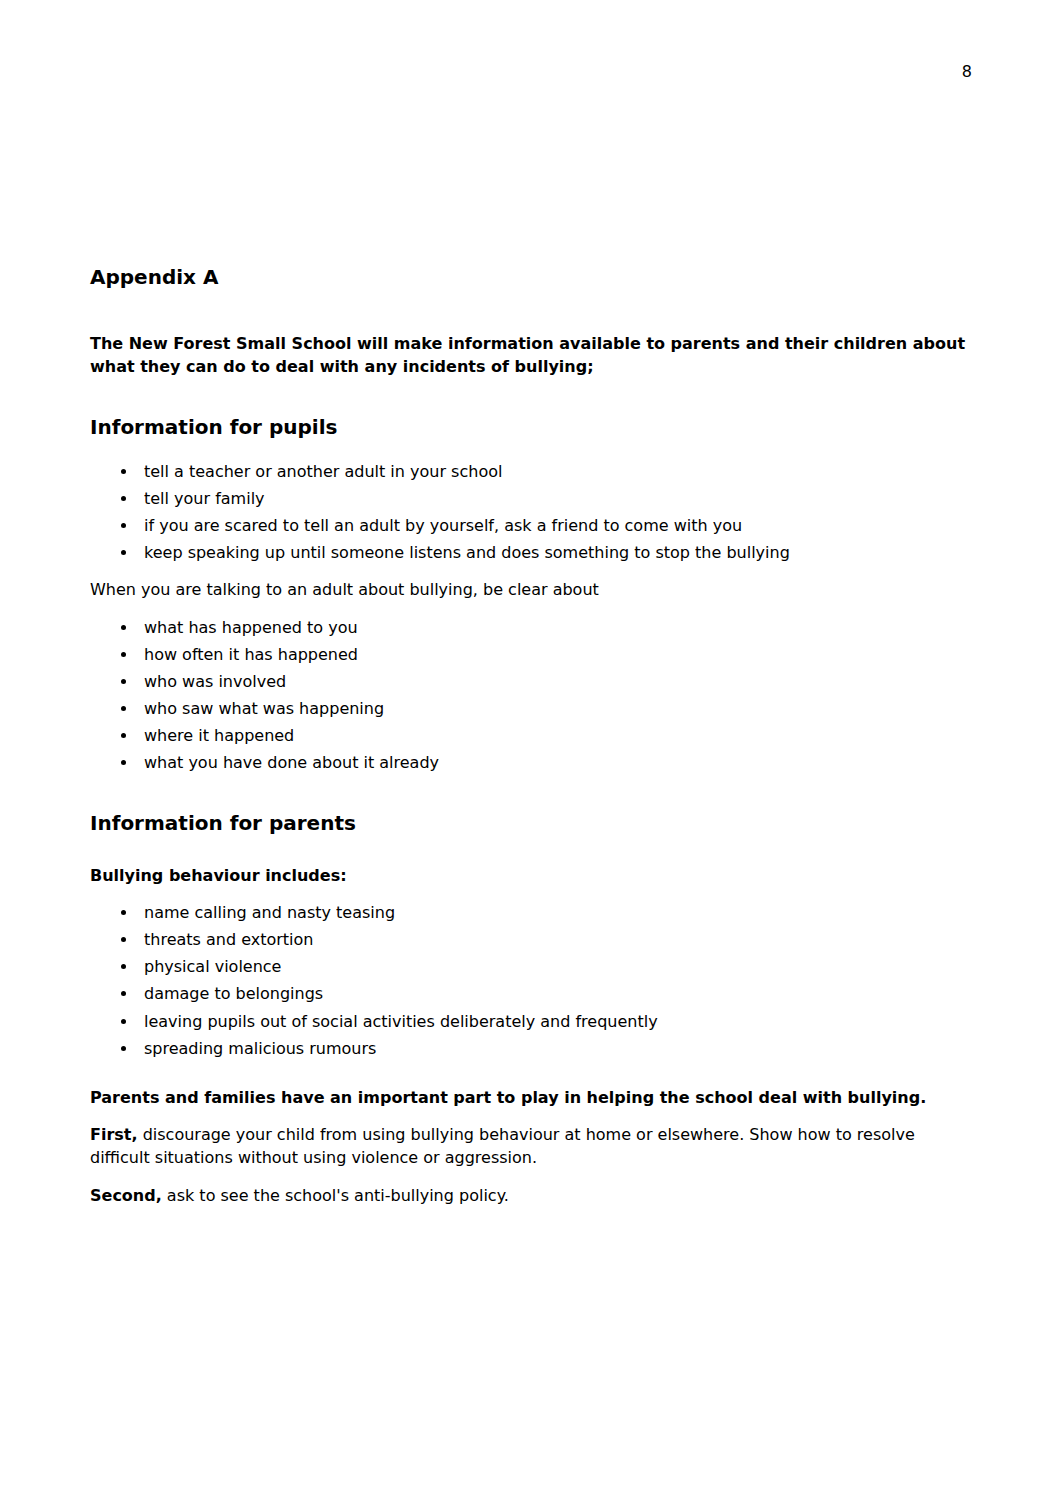8
Appendix A
The New Forest Small School will make information available to parents and their children about what they can do to deal with any incidents of bullying;
Information for pupils
tell a teacher or another adult in your school
tell your family
if you are scared to tell an adult by yourself, ask a friend to come with you
keep speaking up until someone listens and does something to stop the bullying
When you are talking to an adult about bullying, be clear about
what has happened to you
how often it has happened
who was involved
who saw what was happening
where it happened
what you have done about it already
Information for parents
Bullying behaviour includes:
name calling and nasty teasing
threats and extortion
physical violence
damage to belongings
leaving pupils out of social activities deliberately and frequently
spreading malicious rumours
Parents and families have an important part to play in helping the school deal with bullying.
First, discourage your child from using bullying behaviour at home or elsewhere. Show how to resolve difficult situations without using violence or aggression.
Second, ask to see the school's anti-bullying policy.